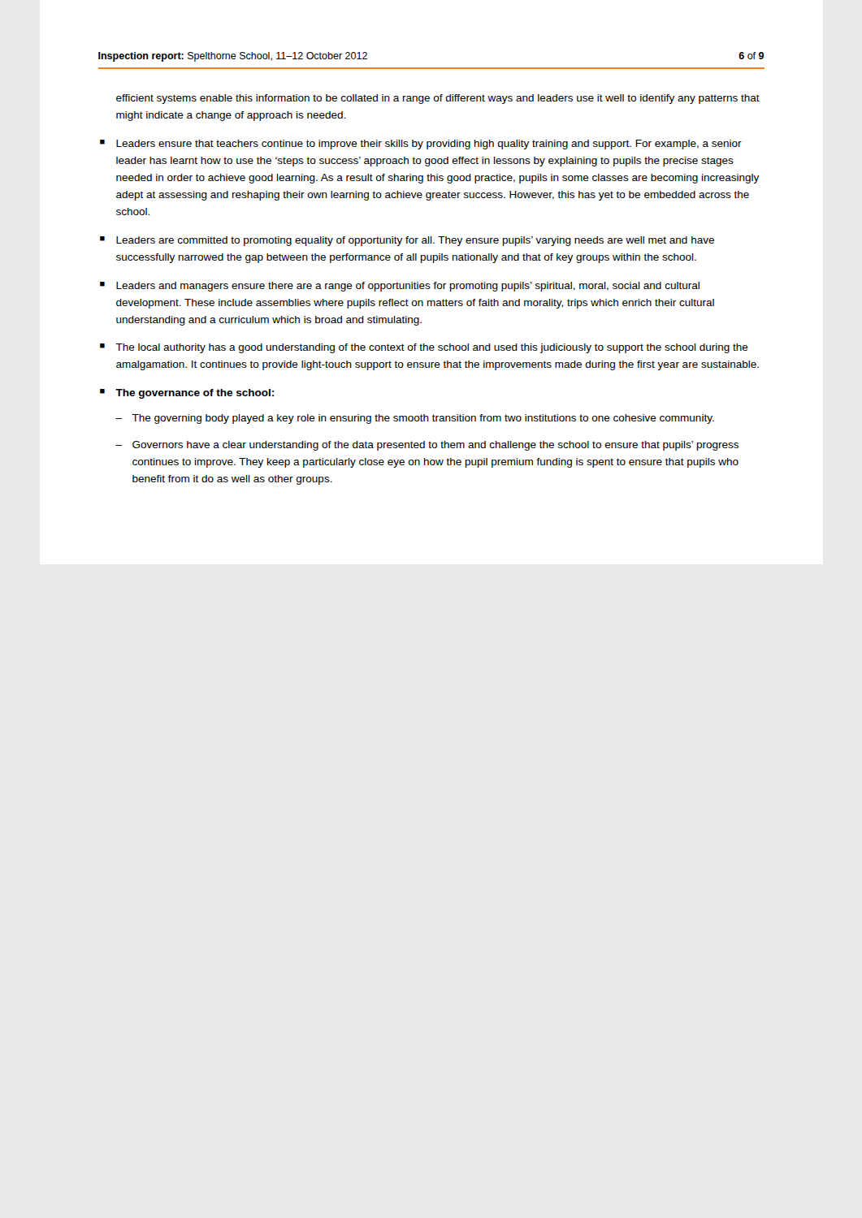Inspection report: Spelthorne School, 11–12 October 2012
6 of 9
efficient systems enable this information to be collated in a range of different ways and leaders use it well to identify any patterns that might indicate a change of approach is needed.
Leaders ensure that teachers continue to improve their skills by providing high quality training and support. For example, a senior leader has learnt how to use the ‘steps to success’ approach to good effect in lessons by explaining to pupils the precise stages needed in order to achieve good learning. As a result of sharing this good practice, pupils in some classes are becoming increasingly adept at assessing and reshaping their own learning to achieve greater success. However, this has yet to be embedded across the school.
Leaders are committed to promoting equality of opportunity for all. They ensure pupils’ varying needs are well met and have successfully narrowed the gap between the performance of all pupils nationally and that of key groups within the school.
Leaders and managers ensure there are a range of opportunities for promoting pupils’ spiritual, moral, social and cultural development. These include assemblies where pupils reflect on matters of faith and morality, trips which enrich their cultural understanding and a curriculum which is broad and stimulating.
The local authority has a good understanding of the context of the school and used this judiciously to support the school during the amalgamation. It continues to provide light-touch support to ensure that the improvements made during the first year are sustainable.
The governance of the school:
The governing body played a key role in ensuring the smooth transition from two institutions to one cohesive community.
Governors have a clear understanding of the data presented to them and challenge the school to ensure that pupils’ progress continues to improve. They keep a particularly close eye on how the pupil premium funding is spent to ensure that pupils who benefit from it do as well as other groups.